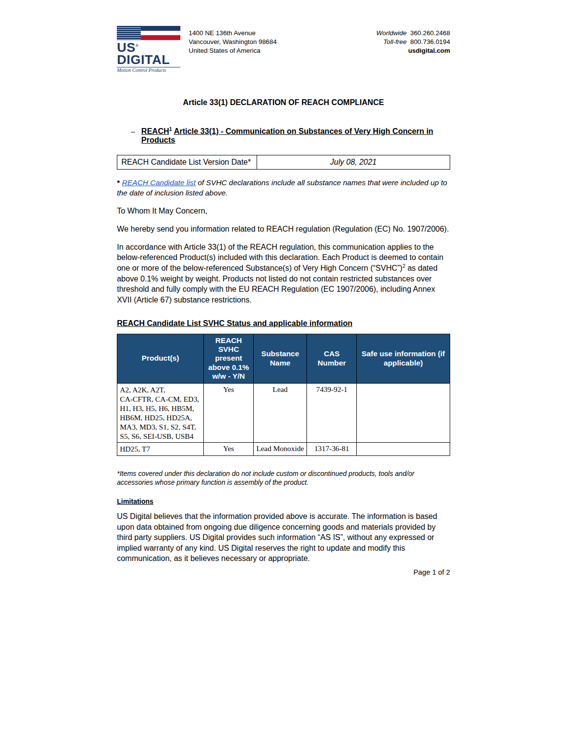US®
DIGITAL
Motion Control Products
1400 NE 136th Avenue
Vancouver, Washington 98684
United States of America
Worldwide 360.260.2468
Toll-free 800.736.0194
usdigital.com
Article 33(1) DECLARATION OF REACH COMPLIANCE
– REACH1 Article 33(1) - Communication on Substances of Very High Concern in Products
| REACH Candidate List Version Date* | July 08, 2021 |
* REACH Candidate list of SVHC declarations include all substance names that were included up to the date of inclusion listed above.
To Whom It May Concern,
We hereby send you information related to REACH regulation (Regulation (EC) No. 1907/2006).
In accordance with Article 33(1) of the REACH regulation, this communication applies to the below-referenced Product(s) included with this declaration. Each Product is deemed to contain one or more of the below-referenced Substance(s) of Very High Concern (“SVHC”)2 as dated above 0.1% weight by weight. Products not listed do not contain restricted substances over threshold and fully comply with the EU REACH Regulation (EC 1907/2006), including Annex XVII (Article 67) substance restrictions.
REACH Candidate List SVHC Status and applicable information
| Product(s) | REACH SVHC present above 0.1% w/w - Y/N | Substance Name | CAS Number | Safe use information (if applicable) |
| --- | --- | --- | --- | --- |
| A2, A2K, A2T, CA-CFTR, CA-CM, ED3, H1, H3, H5, H6, HB5M, HB6M, HD25, HD25A, MA3, MD3, S1, S2, S4T, S5, S6, SEI-USB, USB4 | Yes | Lead | 7439-92-1 | |
| HD25, T7 | Yes | Lead Monoxide | 1317-36-81 | |
*Items covered under this declaration do not include custom or discontinued products, tools and/or accessories whose primary function is assembly of the product.
Limitations
US Digital believes that the information provided above is accurate. The information is based upon data obtained from ongoing due diligence concerning goods and materials provided by third party suppliers. US Digital provides such information “AS IS”, without any expressed or implied warranty of any kind. US Digital reserves the right to update and modify this communication, as it believes necessary or appropriate.
Page 1 of 2